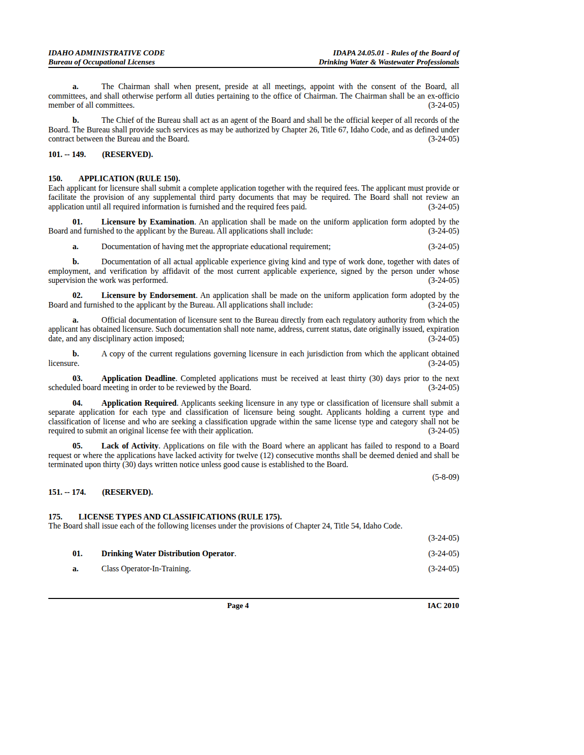| IDAHO ADMINISTRATIVE CODE Bureau of Occupational Licenses | IDAPA 24.05.01 - Rules of the Board of Drinking Water & Wastewater Professionals |
a. The Chairman shall when present, preside at all meetings, appoint with the consent of the Board, all committees, and shall otherwise perform all duties pertaining to the office of Chairman. The Chairman shall be an ex-officio member of all committees.(3-24-05)
b. The Chief of the Bureau shall act as an agent of the Board and shall be the official keeper of all records of the Board. The Bureau shall provide such services as may be authorized by Chapter 26, Title 67, Idaho Code, and as defined under contract between the Bureau and the Board.(3-24-05)
101. -- 149. (RESERVED).
150. APPLICATION (RULE 150).
Each applicant for licensure shall submit a complete application together with the required fees. The applicant must provide or facilitate the provision of any supplemental third party documents that may be required. The Board shall not review an application until all required information is furnished and the required fees paid.(3-24-05)
01. Licensure by Examination. An application shall be made on the uniform application form adopted by the Board and furnished to the applicant by the Bureau. All applications shall include:(3-24-05)
a. Documentation of having met the appropriate educational requirement;(3-24-05)
b. Documentation of all actual applicable experience giving kind and type of work done, together with dates of employment, and verification by affidavit of the most current applicable experience, signed by the person under whose supervision the work was performed.(3-24-05)
02. Licensure by Endorsement. An application shall be made on the uniform application form adopted by the Board and furnished to the applicant by the Bureau. All applications shall include:(3-24-05)
a. Official documentation of licensure sent to the Bureau directly from each regulatory authority from which the applicant has obtained licensure. Such documentation shall note name, address, current status, date originally issued, expiration date, and any disciplinary action imposed;(3-24-05)
b. A copy of the current regulations governing licensure in each jurisdiction from which the applicant obtained licensure.(3-24-05)
03. Application Deadline. Completed applications must be received at least thirty (30) days prior to the next scheduled board meeting in order to be reviewed by the Board.(3-24-05)
04. Application Required. Applicants seeking licensure in any type or classification of licensure shall submit a separate application for each type and classification of licensure being sought. Applicants holding a current type and classification of license and who are seeking a classification upgrade within the same license type and category shall not be required to submit an original license fee with their application.(3-24-05)
05. Lack of Activity. Applications on file with the Board where an applicant has failed to respond to a Board request or where the applications have lacked activity for twelve (12) consecutive months shall be deemed denied and shall be terminated upon thirty (30) days written notice unless good cause is established to the Board.
(5-8-09)
151. -- 174. (RESERVED).
175. LICENSE TYPES AND CLASSIFICATIONS (RULE 175).
The Board shall issue each of the following licenses under the provisions of Chapter 24, Title 54, Idaho Code.
(3-24-05)
01. Drinking Water Distribution Operator.(3-24-05)
a. Class Operator-In-Training.(3-24-05)
| Page 4 | IAC 2010 |